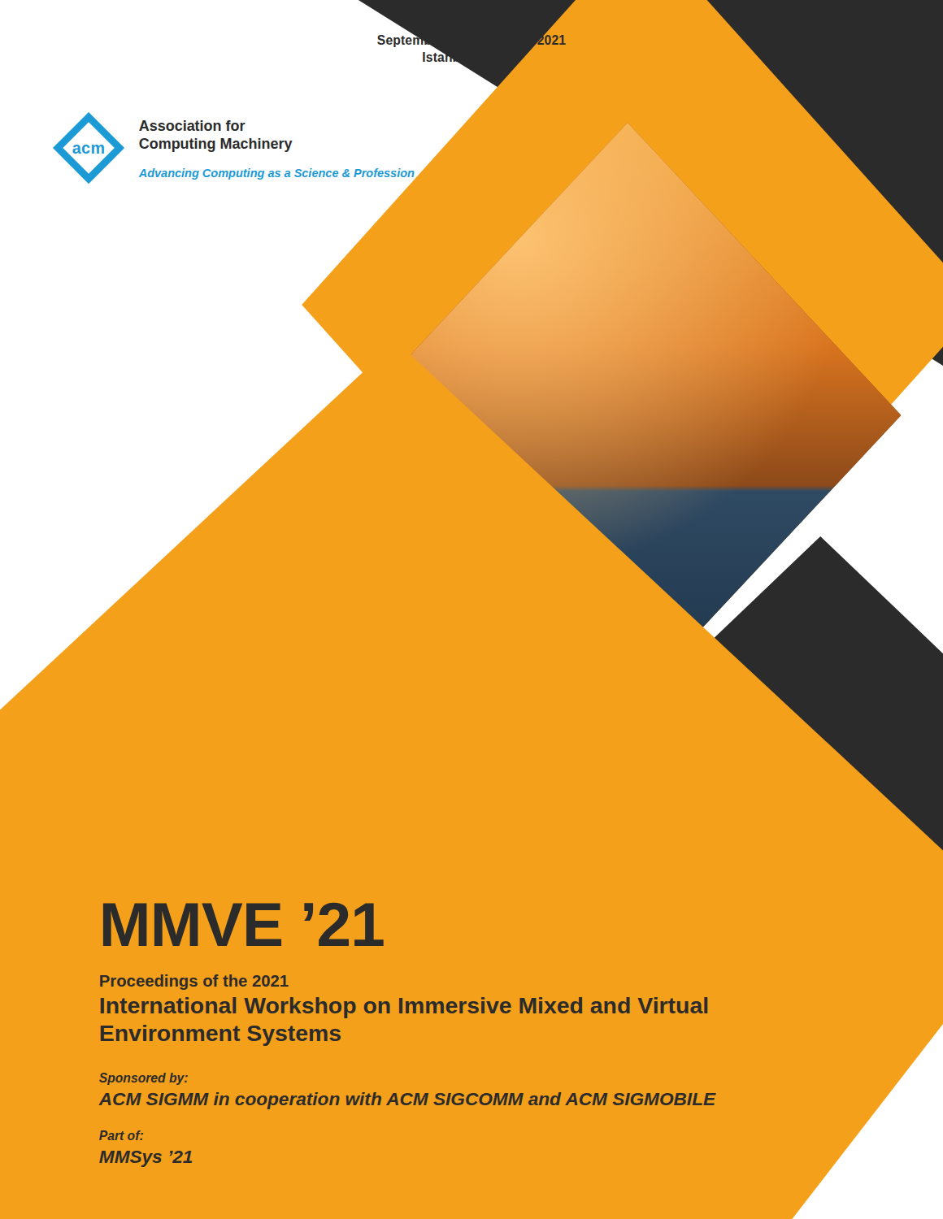September 28–October 1, 2021 Istanbul, Turkey
acm
Association for
Computing Machinery
Advancing Computing as a Science & Profession
MMVE ’21
Proceedings of the 2021
International Workshop on Immersive Mixed and Virtual Environment Systems
Sponsored by:
ACM SIGMM in cooperation with ACM SIGCOMM and ACM SIGMOBILE
Part of:
MMSys ’21